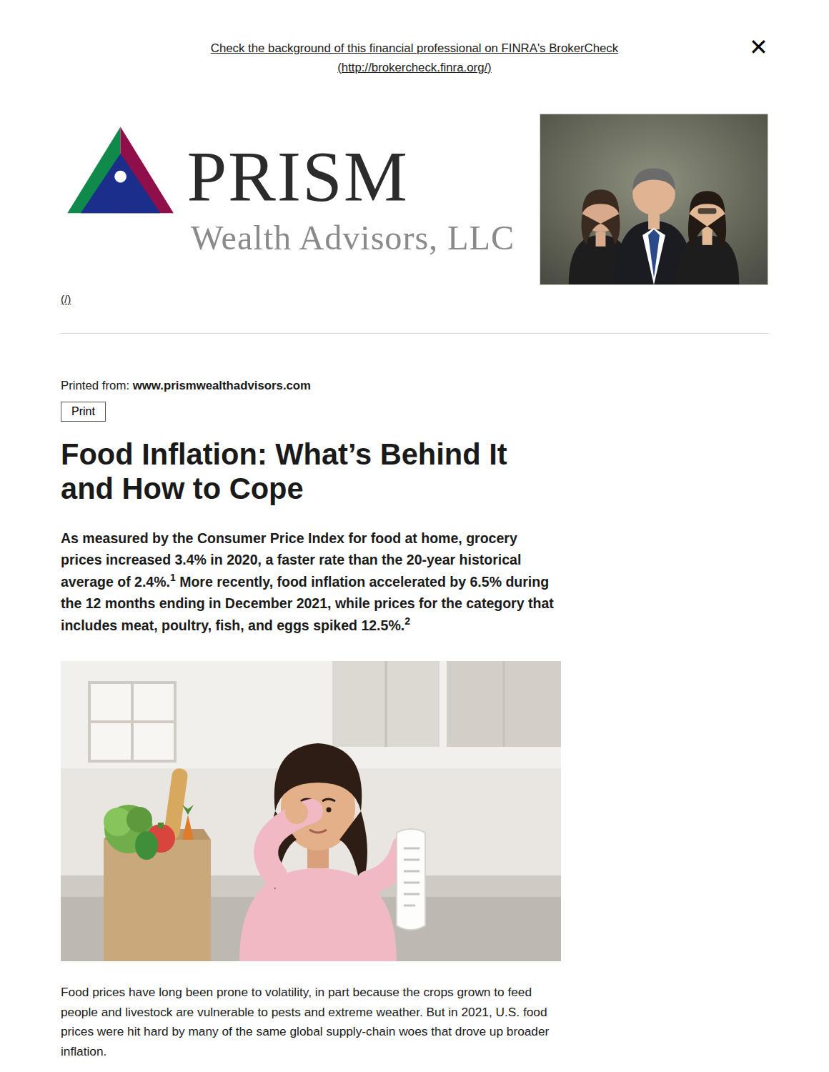✕
Check the background of this financial professional on FINRA's BrokerCheck (http://brokercheck.finra.org/)
PRISM Wealth Advisors, LLC (/)
Printed from: www.prismwealthadvisors.com
Print
Food Inflation: What’s Behind It and How to Cope
As measured by the Consumer Price Index for food at home, grocery prices increased 3.4% in 2020, a faster rate than the 20-year historical average of 2.4%.1 More recently, food inflation accelerated by 6.5% during the 12 months ending in December 2021, while prices for the category that includes meat, poultry, fish, and eggs spiked 12.5%.2
Food prices have long been prone to volatility, in part because the crops grown to feed people and livestock are vulnerable to pests and extreme weather. But in 2021, U.S. food prices were hit hard by many of the same global supply-chain woes that drove up broader inflation.